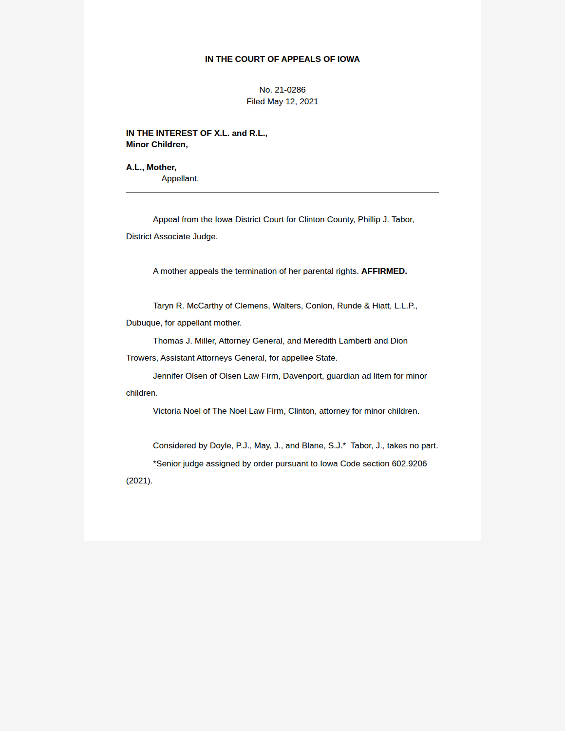IN THE COURT OF APPEALS OF IOWA
No. 21-0286
Filed May 12, 2021
IN THE INTEREST OF X.L. and R.L.,
Minor Children,
A.L., Mother,
Appellant.
Appeal from the Iowa District Court for Clinton County, Phillip J. Tabor, District Associate Judge.
A mother appeals the termination of her parental rights. AFFIRMED.
Taryn R. McCarthy of Clemens, Walters, Conlon, Runde & Hiatt, L.L.P., Dubuque, for appellant mother.
Thomas J. Miller, Attorney General, and Meredith Lamberti and Dion Trowers, Assistant Attorneys General, for appellee State.
Jennifer Olsen of Olsen Law Firm, Davenport, guardian ad litem for minor children.
Victoria Noel of The Noel Law Firm, Clinton, attorney for minor children.
Considered by Doyle, P.J., May, J., and Blane, S.J.* Tabor, J., takes no part.
*Senior judge assigned by order pursuant to Iowa Code section 602.9206 (2021).